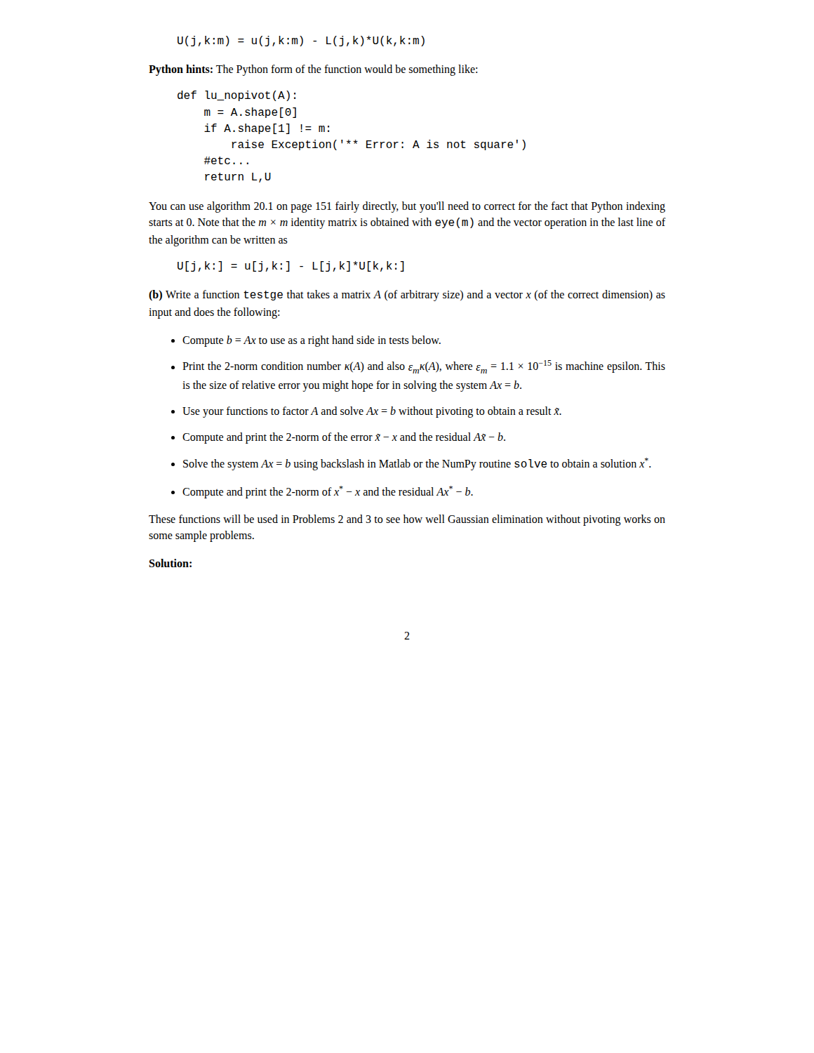U(j,k:m) = u(j,k:m) - L(j,k)*U(k,k:m)
Python hints: The Python form of the function would be something like:
def lu_nopivot(A):
    m = A.shape[0]
    if A.shape[1] != m:
        raise Exception('** Error: A is not square')
    #etc...
    return L,U
You can use algorithm 20.1 on page 151 fairly directly, but you'll need to correct for the fact that Python indexing starts at 0. Note that the m × m identity matrix is obtained with eye(m) and the vector operation in the last line of the algorithm can be written as
U[j,k:] = u[j,k:] - L[j,k]*U[k,k:]
(b) Write a function testge that takes a matrix A (of arbitrary size) and a vector x (of the correct dimension) as input and does the following:
Compute b = Ax to use as a right hand side in tests below.
Print the 2-norm condition number κ(A) and also εmκ(A), where εm = 1.1 × 10−15 is machine epsilon. This is the size of relative error you might hope for in solving the system Ax = b.
Use your functions to factor A and solve Ax = b without pivoting to obtain a result x̃.
Compute and print the 2-norm of the error x̃ − x and the residual Ax̃ − b.
Solve the system Ax = b using backslash in Matlab or the NumPy routine solve to obtain a solution x*.
Compute and print the 2-norm of x* − x and the residual Ax* − b.
These functions will be used in Problems 2 and 3 to see how well Gaussian elimination without pivoting works on some sample problems.
Solution:
2